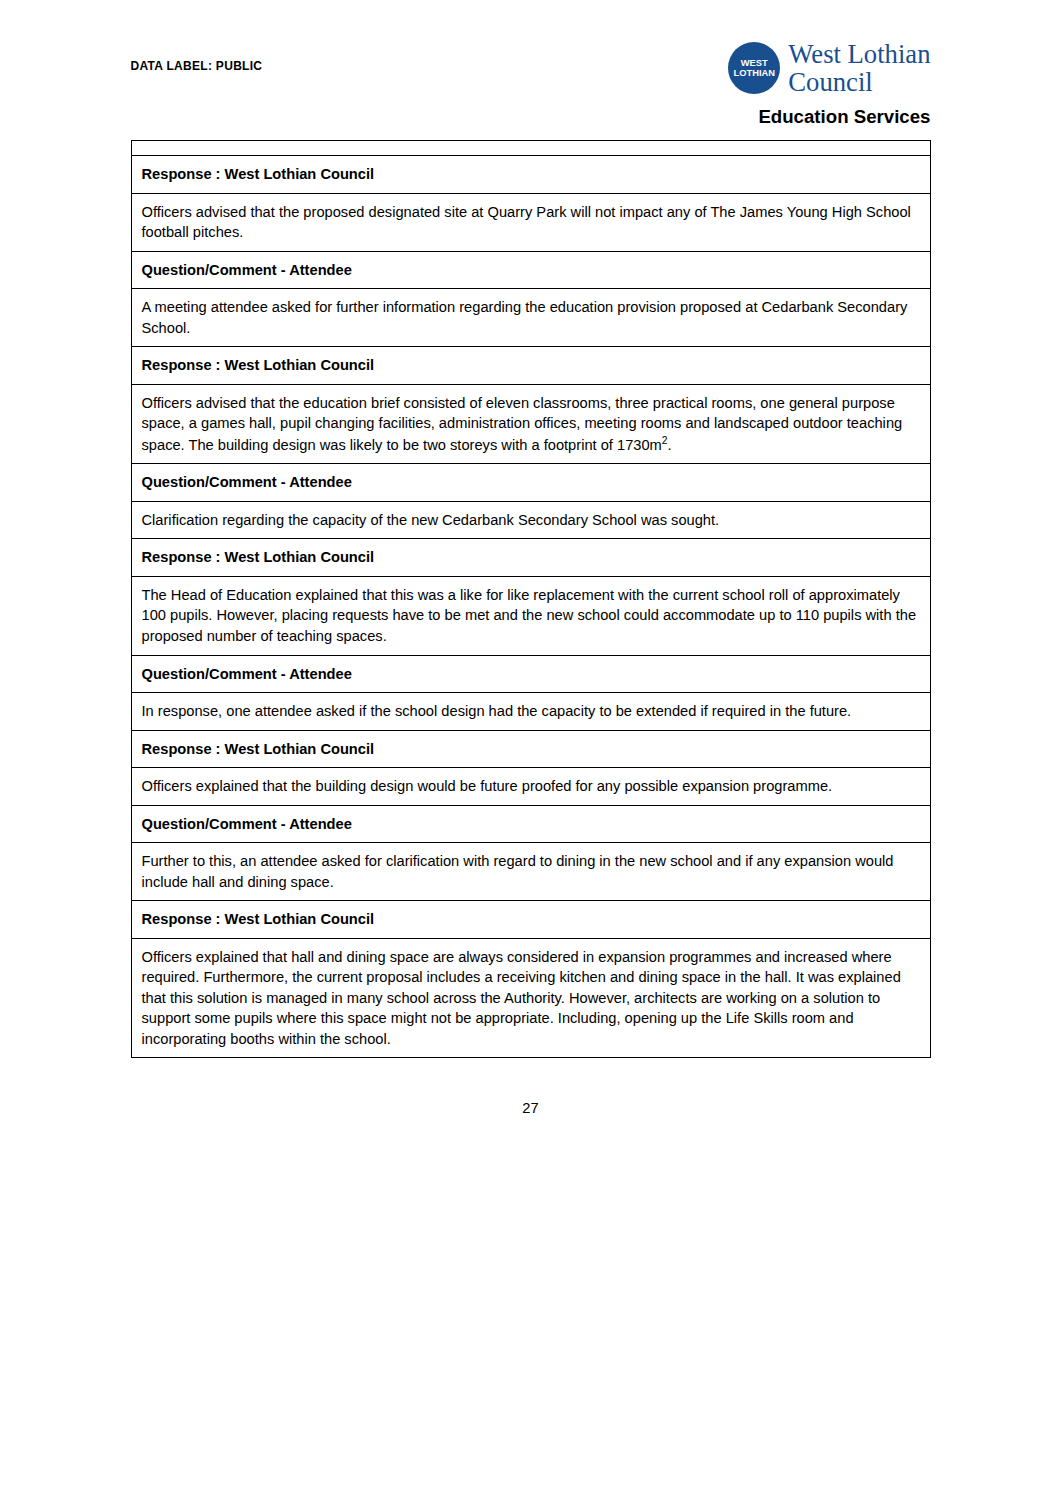DATA LABEL: PUBLIC
WEST
LOTHIAN
West LothianCouncil
Education Services
| Response : West Lothian Council |
| Officers advised that the proposed designated site at Quarry Park will not impact any of The James Young High School football pitches. |
| Question/Comment - Attendee |
| A meeting attendee asked for further information regarding the education provision proposed at Cedarbank Secondary School. |
| Response : West Lothian Council |
| Officers advised that the education brief consisted of eleven classrooms, three practical rooms, one general purpose space, a games hall, pupil changing facilities, administration offices, meeting rooms and landscaped outdoor teaching space. The building design was likely to be two storeys with a footprint of 1730m 2 . |
| Question/Comment - Attendee |
| Clarification regarding the capacity of the new Cedarbank Secondary School was sought. |
| Response : West Lothian Council |
| The Head of Education explained that this was a like for like replacement with the current school roll of approximately 100 pupils. However, placing requests have to be met and the new school could accommodate up to 110 pupils with the proposed number of teaching spaces. |
| Question/Comment - Attendee |
| In response, one attendee asked if the school design had the capacity to be extended if required in the future. |
| Response : West Lothian Council |
| Officers explained that the building design would be future proofed for any possible expansion programme. |
| Question/Comment - Attendee |
| Further to this, an attendee asked for clarification with regard to dining in the new school and if any expansion would include hall and dining space. |
| Response : West Lothian Council |
| Officers explained that hall and dining space are always considered in expansion programmes and increased where required. Furthermore, the current proposal includes a receiving kitchen and dining space in the hall. It was explained that this solution is managed in many school across the Authority. However, architects are working on a solution to support some pupils where this space might not be appropriate. Including, opening up the Life Skills room and incorporating booths within the school. |
27